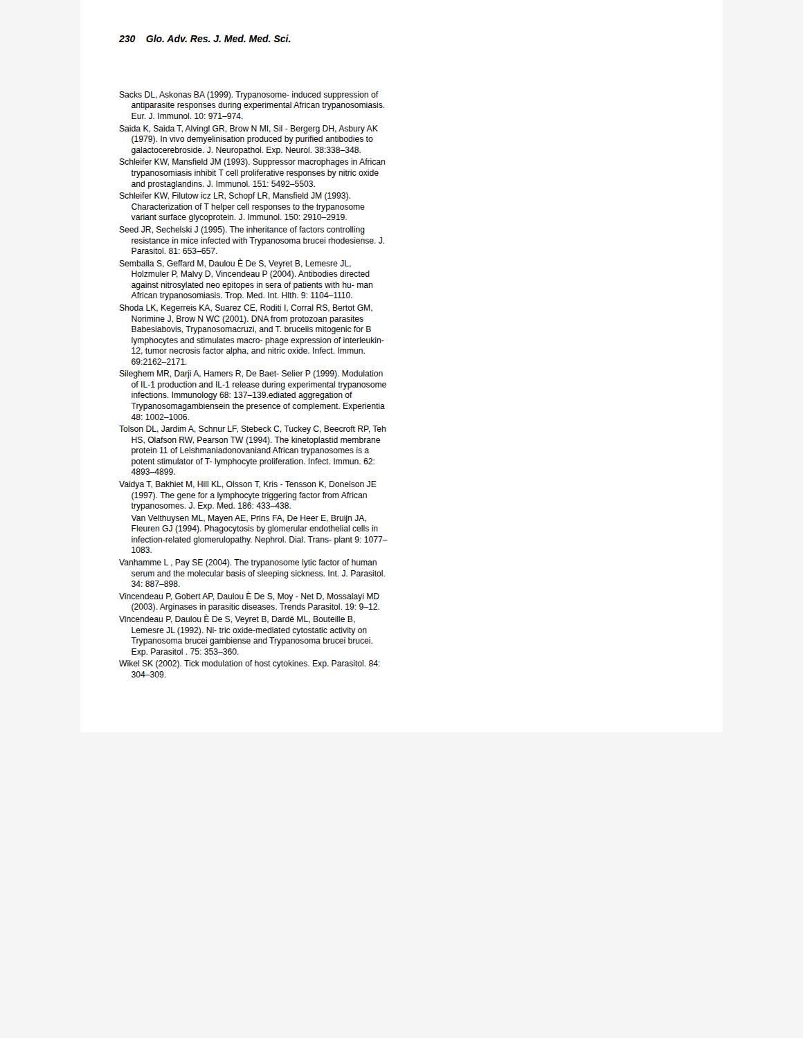230 Glo. Adv. Res. J. Med. Med. Sci.
Sacks DL, Askonas BA (1999). Trypanosome- induced suppression of antiparasite responses during experimental African trypanosomiasis. Eur. J. Immunol. 10: 971–974.
Saida K, Saida T, Alvingl GR, Brow N MI, Sil - Bergerg DH, Asbury AK (1979). In vivo demyelinisation produced by purified antibodies to galactocerebroside. J. Neuropathol. Exp. Neurol. 38:338–348.
Schleifer KW, Mansfield JM (1993). Suppressor macrophages in African trypanosomiasis inhibit T cell proliferative responses by nitric oxide and prostaglandins. J. Immunol. 151: 5492–5503.
Schleifer KW, Filutow icz LR, Schopf LR, Mansfield JM (1993). Characterization of T helper cell responses to the trypanosome variant surface glycoprotein. J. Immunol. 150: 2910–2919.
Seed JR, Sechelski J (1995). The inheritance of factors controlling resistance in mice infected with Trypanosoma brucei rhodesiense. J. Parasitol. 81: 653–657.
Semballa S, Geffard M, Daulou È De S, Veyret B, Lemesre JL, Holzmuler P, Malvy D, Vincendeau P (2004). Antibodies directed against nitrosylated neo epitopes in sera of patients with hu- man African trypanosomiasis. Trop. Med. Int. Hlth. 9: 1104–1110.
Shoda LK, Kegerreis KA, Suarez CE, Roditi I, Corral RS, Bertot GM, Norimine J, Brow N WC (2001). DNA from protozoan parasites Babesiabovis, Trypanosomacruzi, and T. bruceiis mitogenic for B lymphocytes and stimulates macro- phage expression of interleukin-12, tumor necrosis factor alpha, and nitric oxide. Infect. Immun. 69:2162–2171.
Sileghem MR, Darji A, Hamers R, De Baet- Selier P (1999). Modulation of IL-1 production and IL-1 release during experimental trypanosome infections. Immunology 68: 137–139.ediated aggregation of Trypanosomagambiensein the presence of complement. Experientia 48: 1002–1006.
Tolson DL, Jardim A, Schnur LF, Stebeck C, Tuckey C, Beecroft RP, Teh HS, Olafson RW, Pearson TW (1994). The kinetoplastid membrane protein 11 of Leishmaniadonovaniand African trypanosomes is a potent stimulator of T- lymphocyte proliferation. Infect. Immun. 62: 4893–4899.
Vaidya T, Bakhiet M, Hill KL, Olsson T, Kris - Tensson K, Donelson JE (1997). The gene for a lymphocyte triggering factor from African trypanosomes. J. Exp. Med. 186: 433–438.
Van Velthuysen ML, Mayen AE, Prins FA, De Heer E, Bruijn JA, Fleuren GJ (1994). Phagocytosis by glomerular endothelial cells in infection-related glomerulopathy. Nephrol. Dial. Trans- plant 9: 1077–1083.
Vanhamme L , Pay SE (2004). The trypanosome lytic factor of human serum and the molecular basis of sleeping sickness. Int. J. Parasitol. 34: 887–898.
Vincendeau P, Gobert AP, Daulou È De S, Moy - Net D, Mossalayi MD (2003). Arginases in parasitic diseases. Trends Parasitol. 19: 9–12.
Vincendeau P, Daulou È De S, Veyret B, Dardé ML, Bouteille B, Lemesre JL (1992). Ni- tric oxide-mediated cytostatic activity on Trypanosoma brucei gambiense and Trypanosoma brucei brucei. Exp. Parasitol . 75: 353–360.
Wikel SK (2002). Tick modulation of host cytokines. Exp. Parasitol. 84: 304–309.